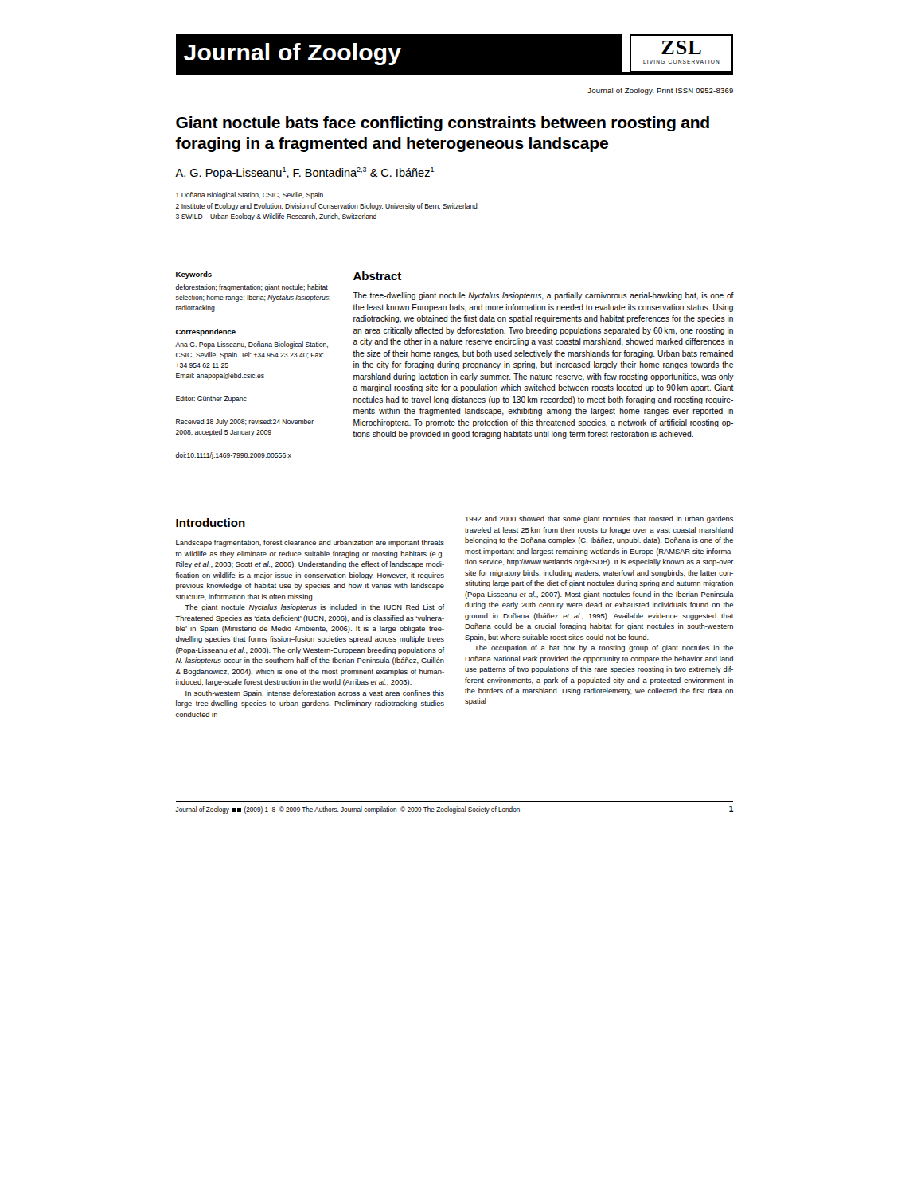Journal of Zoology
ZSL
Living Conservation
Journal of Zoology. Print ISSN 0952-8369
Giant noctule bats face conflicting constraints between roosting and foraging in a fragmented and heterogeneous landscape
A. G. Popa-Lisseanu1, F. Bontadina2,3 & C. Ibáñez1
1 Doñana Biological Station, CSIC, Seville, Spain
2 Institute of Ecology and Evolution, Division of Conservation Biology, University of Bern, Switzerland
3 SWILD – Urban Ecology & Wildlife Research, Zurich, Switzerland
Keywords
deforestation; fragmentation; giant noctule; habitat selection; home range; Iberia; Nyctalus lasiopterus; radiotracking.
Correspondence
Ana G. Popa-Lisseanu, Doñana Biological Station, CSIC, Seville, Spain. Tel: +34 954 23 23 40; Fax: +34 954 62 11 25
Email: anapopa@ebd.csic.es
Editor: Günther Zupanc
Received 18 July 2008; revised:24 November 2008; accepted 5 January 2009
doi:10.1111/j.1469-7998.2009.00556.x
Abstract
The tree-dwelling giant noctule Nyctalus lasiopterus, a partially carnivorous aerial-hawking bat, is one of the least known European bats, and more information is needed to evaluate its conservation status. Using radiotracking, we obtained the first data on spatial requirements and habitat preferences for the species in an area critically affected by deforestation. Two breeding populations separated by 60 km, one roosting in a city and the other in a nature reserve encircling a vast coastal marshland, showed marked differences in the size of their home ranges, but both used selectively the marshlands for foraging. Urban bats remained in the city for foraging during pregnancy in spring, but increased largely their home ranges towards the marshland during lactation in early summer. The nature reserve, with few roosting opportunities, was only a marginal roosting site for a population which switched between roosts located up to 90 km apart. Giant noctules had to travel long distances (up to 130 km recorded) to meet both foraging and roosting requirements within the fragmented landscape, exhibiting among the largest home ranges ever reported in Microchiroptera. To promote the protection of this threatened species, a network of artificial roosting options should be provided in good foraging habitats until long-term forest restoration is achieved.
Introduction
Landscape fragmentation, forest clearance and urbanization are important threats to wildlife as they eliminate or reduce suitable foraging or roosting habitats (e.g. Riley et al., 2003; Scott et al., 2006). Understanding the effect of landscape modification on wildlife is a major issue in conservation biology. However, it requires previous knowledge of habitat use by species and how it varies with landscape structure, information that is often missing.
The giant noctule Nyctalus lasiopterus is included in the IUCN Red List of Threatened Species as ‘data deficient’ (IUCN, 2006), and is classified as ‘vulnerable’ in Spain (Ministerio de Medio Ambiente, 2006). It is a large obligate tree-dwelling species that forms fission–fusion societies spread across multiple trees (Popa-Lisseanu et al., 2008). The only Western-European breeding populations of N. lasiopterus occur in the southern half of the Iberian Peninsula (Ibáñez, Guillén & Bogdanowicz, 2004), which is one of the most prominent examples of human-induced, large-scale forest destruction in the world (Arribas et al., 2003).
In south-western Spain, intense deforestation across a vast area confines this large tree-dwelling species to urban gardens. Preliminary radiotracking studies conducted in
1992 and 2000 showed that some giant noctules that roosted in urban gardens traveled at least 25 km from their roosts to forage over a vast coastal marshland belonging to the Doñana complex (C. Ibáñez, unpubl. data). Doñana is one of the most important and largest remaining wetlands in Europe (RAMSAR site information service, http://www.wetlands.org/RSDB). It is especially known as a stop-over site for migratory birds, including waders, waterfowl and songbirds, the latter constituting large part of the diet of giant noctules during spring and autumn migration (Popa-Lisseanu et al., 2007). Most giant noctules found in the Iberian Peninsula during the early 20th century were dead or exhausted individuals found on the ground in Doñana (Ibáñez et al., 1995). Available evidence suggested that Doñana could be a crucial foraging habitat for giant noctules in south-western Spain, but where suitable roost sites could not be found.
The occupation of a bat box by a roosting group of giant noctules in the Doñana National Park provided the opportunity to compare the behavior and land use patterns of two populations of this rare species roosting in two extremely different environments, a park of a populated city and a protected environment in the borders of a marshland. Using radiotelemetry, we collected the first data on spatial
Journal of Zoology (2009) 1–8 © 2009 The Authors. Journal compilation © 2009 The Zoological Society of London
1